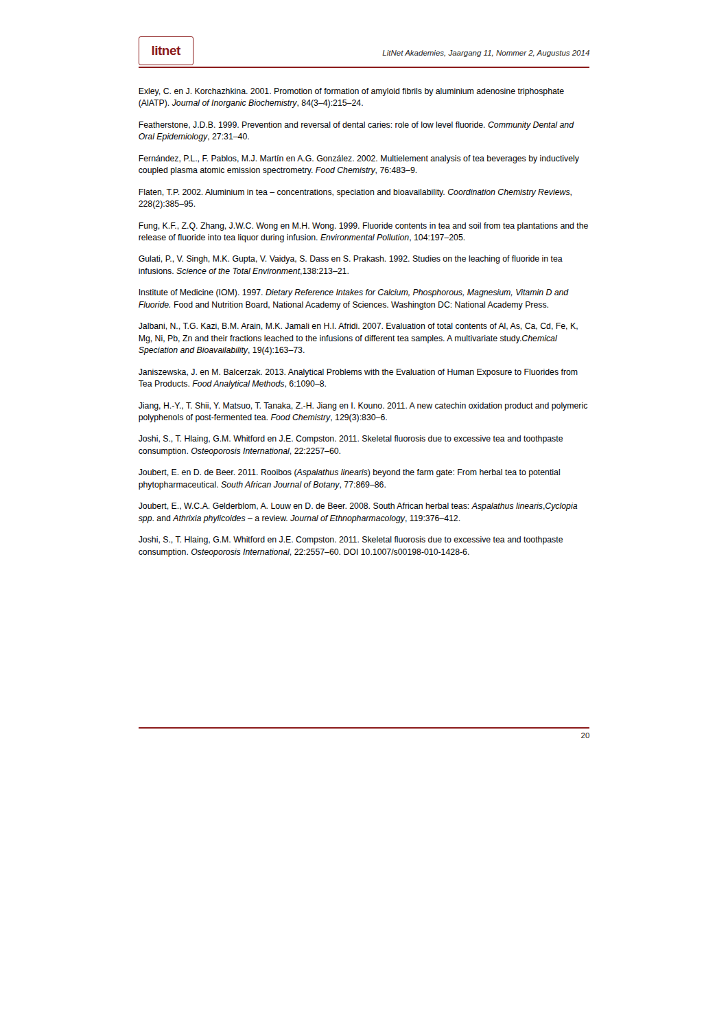litnet
LitNet Akademies, Jaargang 11, Nommer 2, Augustus 2014
Exley, C. en J. Korchazhkina. 2001. Promotion of formation of amyloid fibrils by aluminium adenosine triphosphate (AlATP). Journal of Inorganic Biochemistry, 84(3–4):215–24.
Featherstone, J.D.B. 1999. Prevention and reversal of dental caries: role of low level fluoride. Community Dental and Oral Epidemiology, 27:31–40.
Fernández, P.L., F. Pablos, M.J. Martín en A.G. González. 2002. Multielement analysis of tea beverages by inductively coupled plasma atomic emission spectrometry. Food Chemistry, 76:483–9.
Flaten, T.P. 2002. Aluminium in tea – concentrations, speciation and bioavailability. Coordination Chemistry Reviews, 228(2):385–95.
Fung, K.F., Z.Q. Zhang, J.W.C. Wong en M.H. Wong. 1999. Fluoride contents in tea and soil from tea plantations and the release of fluoride into tea liquor during infusion. Environmental Pollution, 104:197–205.
Gulati, P., V. Singh, M.K. Gupta, V. Vaidya, S. Dass en S. Prakash. 1992. Studies on the leaching of fluoride in tea infusions. Science of the Total Environment,138:213–21.
Institute of Medicine (IOM). 1997. Dietary Reference Intakes for Calcium, Phosphorous, Magnesium, Vitamin D and Fluoride. Food and Nutrition Board, National Academy of Sciences. Washington DC: National Academy Press.
Jalbani, N., T.G. Kazi, B.M. Arain, M.K. Jamali en H.I. Afridi. 2007. Evaluation of total contents of Al, As, Ca, Cd, Fe, K, Mg, Ni, Pb, Zn and their fractions leached to the infusions of different tea samples. A multivariate study.Chemical Speciation and Bioavailability, 19(4):163–73.
Janiszewska, J. en M. Balcerzak. 2013. Analytical Problems with the Evaluation of Human Exposure to Fluorides from Tea Products. Food Analytical Methods, 6:1090–8.
Jiang, H.-Y., T. Shii, Y. Matsuo, T. Tanaka, Z.-H. Jiang en I. Kouno. 2011. A new catechin oxidation product and polymeric polyphenols of post-fermented tea. Food Chemistry, 129(3):830–6.
Joshi, S., T. Hlaing, G.M. Whitford en J.E. Compston. 2011. Skeletal fluorosis due to excessive tea and toothpaste consumption. Osteoporosis International, 22:2257–60.
Joubert, E. en D. de Beer. 2011. Rooibos (Aspalathus linearis) beyond the farm gate: From herbal tea to potential phytopharmaceutical. South African Journal of Botany, 77:869–86.
Joubert, E., W.C.A. Gelderblom, A. Louw en D. de Beer. 2008. South African herbal teas: Aspalathus linearis,Cyclopia spp. and Athrixia phylicoides – a review. Journal of Ethnopharmacology, 119:376–412.
Joshi, S., T. Hlaing, G.M. Whitford en J.E. Compston. 2011. Skeletal fluorosis due to excessive tea and toothpaste consumption. Osteoporosis International, 22:2557–60. DOI 10.1007/s00198-010-1428-6.
20